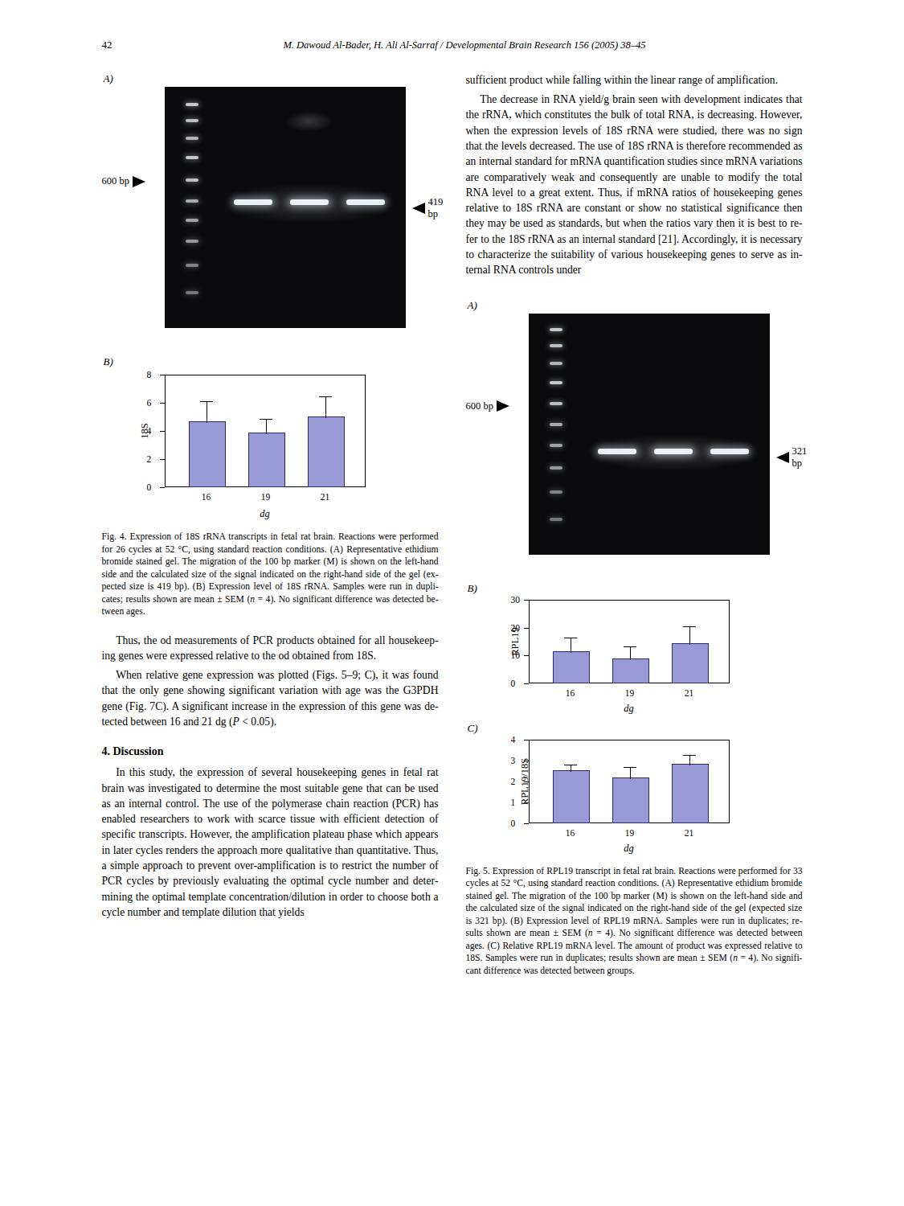42
M. Dawoud Al-Bader, H. Ali Al-Sarraf / Developmental Brain Research 156 (2005) 38–45
A)
M 16 19 21
600 bp
419 bp
B)
18S
0
2
4
6
8
16
19
21
dg
Fig. 4. Expression of 18S rRNA transcripts in fetal rat brain. Reactions were performed for 26 cycles at 52 °C, using standard reaction conditions. (A) Representative ethidium bromide stained gel. The migration of the 100 bp marker (M) is shown on the left-hand side and the calculated size of the signal indicated on the right-hand side of the gel (expected size is 419 bp). (B) Expression level of 18S rRNA. Samples were run in duplicates; results shown are mean ± SEM (n = 4). No significant difference was detected between ages.
Thus, the od measurements of PCR products obtained for all housekeeping genes were expressed relative to the od obtained from 18S.
When relative gene expression was plotted (Figs. 5–9; C), it was found that the only gene showing significant variation with age was the G3PDH gene (Fig. 7C). A significant increase in the expression of this gene was detected between 16 and 21 dg (P < 0.05).
4. Discussion
In this study, the expression of several housekeeping genes in fetal rat brain was investigated to determine the most suitable gene that can be used as an internal control. The use of the polymerase chain reaction (PCR) has enabled researchers to work with scarce tissue with efficient detection of specific transcripts. However, the amplification plateau phase which appears in later cycles renders the approach more qualitative than quantitative. Thus, a simple approach to prevent over-amplification is to restrict the number of PCR cycles by previously evaluating the optimal cycle number and determining the optimal template concentration/dilution in order to choose both a cycle number and template dilution that yields
sufficient product while falling within the linear range of amplification.
The decrease in RNA yield/g brain seen with development indicates that the rRNA, which constitutes the bulk of total RNA, is decreasing. However, when the expression levels of 18S rRNA were studied, there was no sign that the levels decreased. The use of 18S rRNA is therefore recommended as an internal standard for mRNA quantification studies since mRNA variations are comparatively weak and consequently are unable to modify the total RNA level to a great extent. Thus, if mRNA ratios of housekeeping genes relative to 18S rRNA are constant or show no statistical significance then they may be used as standards, but when the ratios vary then it is best to refer to the 18S rRNA as an internal standard [21]. Accordingly, it is necessary to characterize the suitability of various housekeeping genes to serve as internal RNA controls under
A)
M 16 19 21
600 bp
321 bp
B)
RPL19
0
10
20
30
16
19
21
dg
C)
RPL19/18S
0
1
2
3
4
16
19
21
dg
Fig. 5. Expression of RPL19 transcript in fetal rat brain. Reactions were performed for 33 cycles at 52 °C, using standard reaction conditions. (A) Representative ethidium bromide stained gel. The migration of the 100 bp marker (M) is shown on the left-hand side and the calculated size of the signal indicated on the right-hand side of the gel (expected size is 321 bp). (B) Expression level of RPL19 mRNA. Samples were run in duplicates; results shown are mean ± SEM (n = 4). No significant difference was detected between ages. (C) Relative RPL19 mRNA level. The amount of product was expressed relative to 18S. Samples were run in duplicates; results shown are mean ± SEM (n = 4). No significant difference was detected between groups.